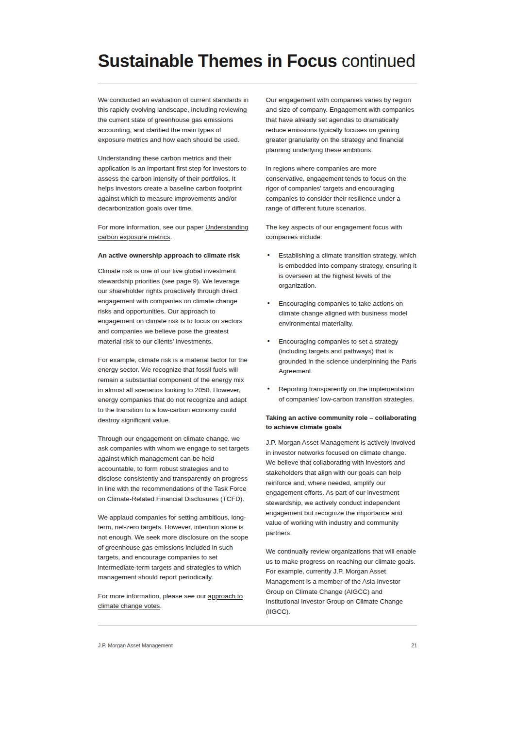Sustainable Themes in Focus continued
We conducted an evaluation of current standards in this rapidly evolving landscape, including reviewing the current state of greenhouse gas emissions accounting, and clarified the main types of exposure metrics and how each should be used.
Understanding these carbon metrics and their application is an important first step for investors to assess the carbon intensity of their portfolios. It helps investors create a baseline carbon footprint against which to measure improvements and/or decarbonization goals over time.
For more information, see our paper Understanding carbon exposure metrics.
An active ownership approach to climate risk
Climate risk is one of our five global investment stewardship priorities (see page 9). We leverage our shareholder rights proactively through direct engagement with companies on climate change risks and opportunities. Our approach to engagement on climate risk is to focus on sectors and companies we believe pose the greatest material risk to our clients' investments.
For example, climate risk is a material factor for the energy sector. We recognize that fossil fuels will remain a substantial component of the energy mix in almost all scenarios looking to 2050. However, energy companies that do not recognize and adapt to the transition to a low-carbon economy could destroy significant value.
Through our engagement on climate change, we ask companies with whom we engage to set targets against which management can be held accountable, to form robust strategies and to disclose consistently and transparently on progress in line with the recommendations of the Task Force on Climate-Related Financial Disclosures (TCFD).
We applaud companies for setting ambitious, long-term, net-zero targets. However, intention alone is not enough. We seek more disclosure on the scope of greenhouse gas emissions included in such targets, and encourage companies to set intermediate-term targets and strategies to which management should report periodically.
For more information, please see our approach to climate change votes.
Our engagement with companies varies by region and size of company. Engagement with companies that have already set agendas to dramatically reduce emissions typically focuses on gaining greater granularity on the strategy and financial planning underlying these ambitions.
In regions where companies are more conservative, engagement tends to focus on the rigor of companies' targets and encouraging companies to consider their resilience under a range of different future scenarios.
The key aspects of our engagement focus with companies include:
Establishing a climate transition strategy, which is embedded into company strategy, ensuring it is overseen at the highest levels of the organization.
Encouraging companies to take actions on climate change aligned with business model environmental materiality.
Encouraging companies to set a strategy (including targets and pathways) that is grounded in the science underpinning the Paris Agreement.
Reporting transparently on the implementation of companies' low-carbon transition strategies.
Taking an active community role – collaborating to achieve climate goals
J.P. Morgan Asset Management is actively involved in investor networks focused on climate change. We believe that collaborating with investors and stakeholders that align with our goals can help reinforce and, where needed, amplify our engagement efforts. As part of our investment stewardship, we actively conduct independent engagement but recognize the importance and value of working with industry and community partners.
We continually review organizations that will enable us to make progress on reaching our climate goals. For example, currently J.P. Morgan Asset Management is a member of the Asia Investor Group on Climate Change (AIGCC) and Institutional Investor Group on Climate Change (IIGCC).
J.P. Morgan Asset Management 21